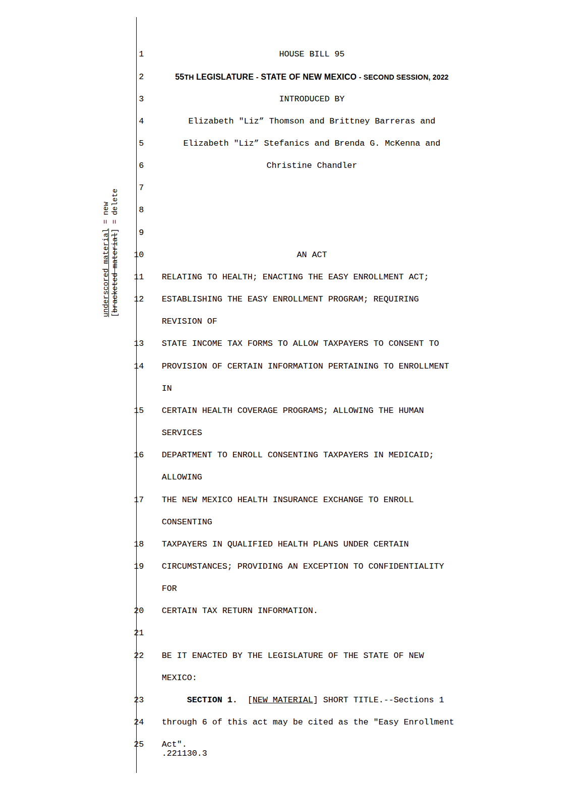underscored material = new
[bracketed material] = delete
HOUSE BILL 95
55TH LEGISLATURE - STATE OF NEW MEXICO - SECOND SESSION, 2022
INTRODUCED BY
Elizabeth "Liz” Thomson and Brittney Barreras and
Elizabeth "Liz” Stefanics and Brenda G. McKenna and
Christine Chandler
AN ACT
RELATING TO HEALTH; ENACTING THE EASY ENROLLMENT ACT;
ESTABLISHING THE EASY ENROLLMENT PROGRAM; REQUIRING REVISION OF
STATE INCOME TAX FORMS TO ALLOW TAXPAYERS TO CONSENT TO
PROVISION OF CERTAIN INFORMATION PERTAINING TO ENROLLMENT IN
CERTAIN HEALTH COVERAGE PROGRAMS; ALLOWING THE HUMAN SERVICES
DEPARTMENT TO ENROLL CONSENTING TAXPAYERS IN MEDICAID; ALLOWING
THE NEW MEXICO HEALTH INSURANCE EXCHANGE TO ENROLL CONSENTING
TAXPAYERS IN QUALIFIED HEALTH PLANS UNDER CERTAIN
CIRCUMSTANCES; PROVIDING AN EXCEPTION TO CONFIDENTIALITY FOR
CERTAIN TAX RETURN INFORMATION.
BE IT ENACTED BY THE LEGISLATURE OF THE STATE OF NEW MEXICO:
SECTION 1. [NEW MATERIAL] SHORT TITLE.--Sections 1
through 6 of this act may be cited as the "Easy Enrollment
Act".
.221130.3